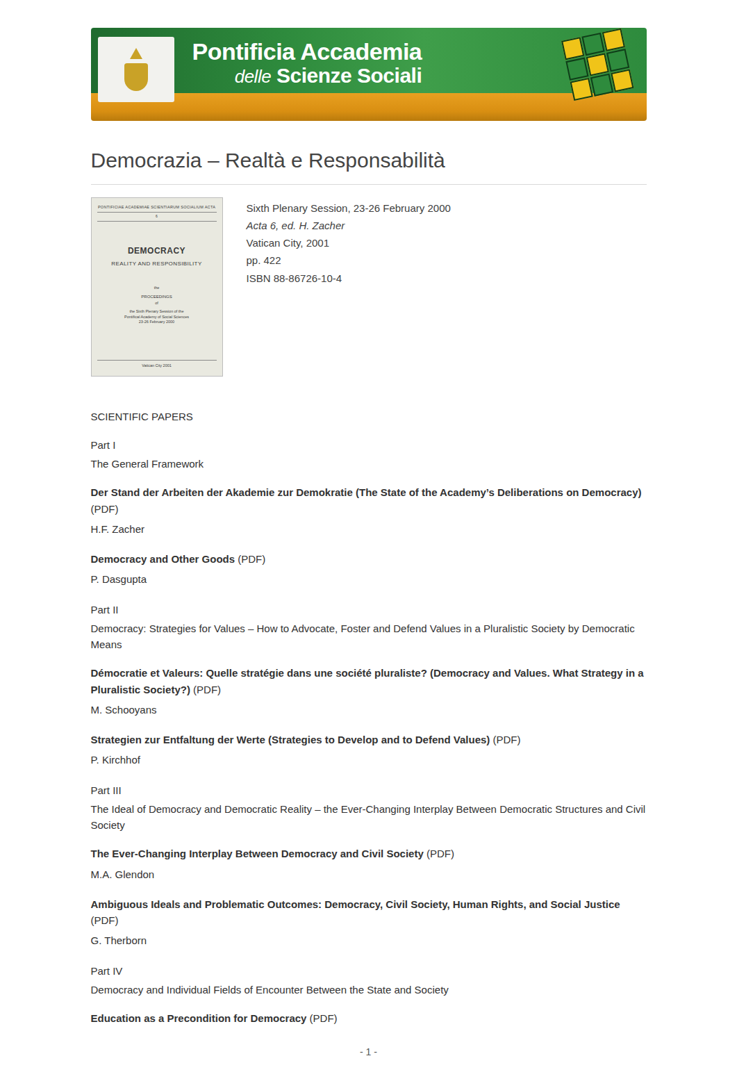Pontificia Accademia
delle Scienze Sociali
Democrazia – Realtà e Responsabilità
PONTIFICIAE ACADEMIAE SCIENTIARUM SOCIALIUM ACTA
6
DEMOCRACY
REALITY AND RESPONSIBILITY
the
PROCEEDINGS
of
the Sixth Plenary Session of the
Pontifical Academy of Social Sciences
23-26 February 2000
Vatican City 2001
Sixth Plenary Session, 23-26 February 2000
Acta 6, ed. H. Zacher
Vatican City, 2001
pp. 422
ISBN 88-86726-10-4
SCIENTIFIC PAPERS
Part I
The General Framework
Der Stand der Arbeiten der Akademie zur Demokratie (The State of the Academy’s Deliberations on Democracy) (PDF)
H.F. Zacher
Democracy and Other Goods (PDF)
P. Dasgupta
Part II
Democracy: Strategies for Values – How to Advocate, Foster and Defend Values in a Pluralistic Society by Democratic Means
Démocratie et Valeurs: Quelle stratégie dans une société pluraliste? (Democracy and Values. What Strategy in a Pluralistic Society?) (PDF)
M. Schooyans
Strategien zur Entfaltung der Werte (Strategies to Develop and to Defend Values) (PDF)
P. Kirchhof
Part III
The Ideal of Democracy and Democratic Reality – the Ever-Changing Interplay Between Democratic Structures and Civil Society
The Ever-Changing Interplay Between Democracy and Civil Society (PDF)
M.A. Glendon
Ambiguous Ideals and Problematic Outcomes: Democracy, Civil Society, Human Rights, and Social Justice (PDF)
G. Therborn
Part IV
Democracy and Individual Fields of Encounter Between the State and Society
Education as a Precondition for Democracy (PDF)
- 1 -